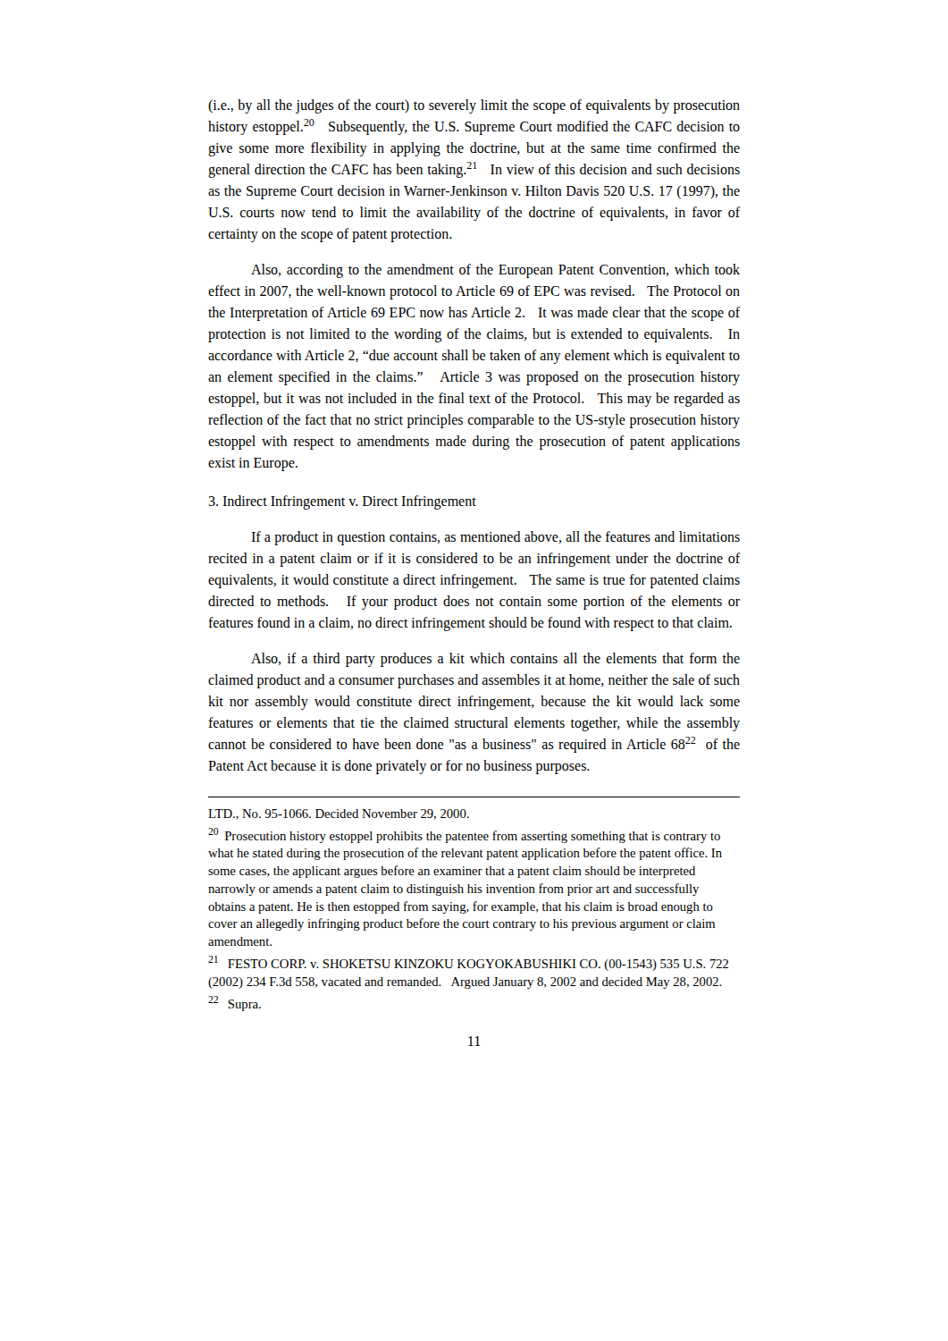(i.e., by all the judges of the court) to severely limit the scope of equivalents by prosecution history estoppel.20 Subsequently, the U.S. Supreme Court modified the CAFC decision to give some more flexibility in applying the doctrine, but at the same time confirmed the general direction the CAFC has been taking.21 In view of this decision and such decisions as the Supreme Court decision in Warner-Jenkinson v. Hilton Davis 520 U.S. 17 (1997), the U.S. courts now tend to limit the availability of the doctrine of equivalents, in favor of certainty on the scope of patent protection.
Also, according to the amendment of the European Patent Convention, which took effect in 2007, the well-known protocol to Article 69 of EPC was revised. The Protocol on the Interpretation of Article 69 EPC now has Article 2. It was made clear that the scope of protection is not limited to the wording of the claims, but is extended to equivalents. In accordance with Article 2, “due account shall be taken of any element which is equivalent to an element specified in the claims.” Article 3 was proposed on the prosecution history estoppel, but it was not included in the final text of the Protocol. This may be regarded as reflection of the fact that no strict principles comparable to the US-style prosecution history estoppel with respect to amendments made during the prosecution of patent applications exist in Europe.
3. Indirect Infringement v. Direct Infringement
If a product in question contains, as mentioned above, all the features and limitations recited in a patent claim or if it is considered to be an infringement under the doctrine of equivalents, it would constitute a direct infringement. The same is true for patented claims directed to methods. If your product does not contain some portion of the elements or features found in a claim, no direct infringement should be found with respect to that claim.
Also, if a third party produces a kit which contains all the elements that form the claimed product and a consumer purchases and assembles it at home, neither the sale of such kit nor assembly would constitute direct infringement, because the kit would lack some features or elements that tie the claimed structural elements together, while the assembly cannot be considered to have been done "as a business" as required in Article 6822 of the Patent Act because it is done privately or for no business purposes.
LTD., No. 95-1066. Decided November 29, 2000.
20 Prosecution history estoppel prohibits the patentee from asserting something that is contrary to what he stated during the prosecution of the relevant patent application before the patent office. In some cases, the applicant argues before an examiner that a patent claim should be interpreted narrowly or amends a patent claim to distinguish his invention from prior art and successfully obtains a patent. He is then estopped from saying, for example, that his claim is broad enough to cover an allegedly infringing product before the court contrary to his previous argument or claim amendment.
21 FESTO CORP. v. SHOKETSU KINZOKU KOGYOKABUSHIKI CO. (00-1543) 535 U.S. 722 (2002) 234 F.3d 558, vacated and remanded. Argued January 8, 2002 and decided May 28, 2002.
22 Supra.
11